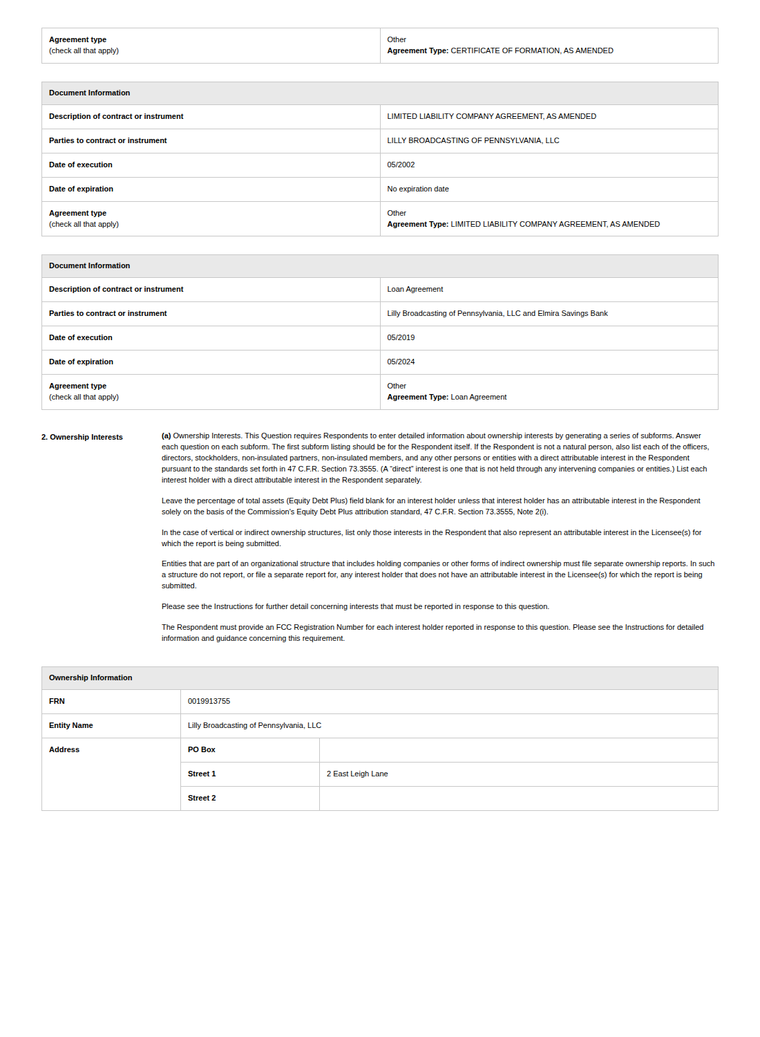| Agreement type (check all that apply) | Other Agreement Type: CERTIFICATE OF FORMATION, AS AMENDED |
| Document Information |
| --- |
| Description of contract or instrument | LIMITED LIABILITY COMPANY AGREEMENT, AS AMENDED |
| Parties to contract or instrument | LILLY BROADCASTING OF PENNSYLVANIA, LLC |
| Date of execution | 05/2002 |
| Date of expiration | No expiration date |
| Agreement type (check all that apply) | Other Agreement Type: LIMITED LIABILITY COMPANY AGREEMENT, AS AMENDED |
| Document Information |
| --- |
| Description of contract or instrument | Loan Agreement |
| Parties to contract or instrument | Lilly Broadcasting of Pennsylvania, LLC and Elmira Savings Bank |
| Date of execution | 05/2019 |
| Date of expiration | 05/2024 |
| Agreement type (check all that apply) | Other Agreement Type: Loan Agreement |
2. Ownership Interests
(a) Ownership Interests. This Question requires Respondents to enter detailed information about ownership interests by generating a series of subforms. Answer each question on each subform. The first subform listing should be for the Respondent itself. If the Respondent is not a natural person, also list each of the officers, directors, stockholders, non-insulated partners, non-insulated members, and any other persons or entities with a direct attributable interest in the Respondent pursuant to the standards set forth in 47 C.F.R. Section 73.3555. (A “direct” interest is one that is not held through any intervening companies or entities.) List each interest holder with a direct attributable interest in the Respondent separately.
Leave the percentage of total assets (Equity Debt Plus) field blank for an interest holder unless that interest holder has an attributable interest in the Respondent solely on the basis of the Commission's Equity Debt Plus attribution standard, 47 C.F.R. Section 73.3555, Note 2(i).
In the case of vertical or indirect ownership structures, list only those interests in the Respondent that also represent an attributable interest in the Licensee(s) for which the report is being submitted.
Entities that are part of an organizational structure that includes holding companies or other forms of indirect ownership must file separate ownership reports. In such a structure do not report, or file a separate report for, any interest holder that does not have an attributable interest in the Licensee(s) for which the report is being submitted.
Please see the Instructions for further detail concerning interests that must be reported in response to this question.
The Respondent must provide an FCC Registration Number for each interest holder reported in response to this question. Please see the Instructions for detailed information and guidance concerning this requirement.
| Ownership Information |
| --- |
| FRN | 0019913755 |
| Entity Name | Lilly Broadcasting of Pennsylvania, LLC |
| Address | PO Box | |
| Street 1 | 2 East Leigh Lane |
| Street 2 | |